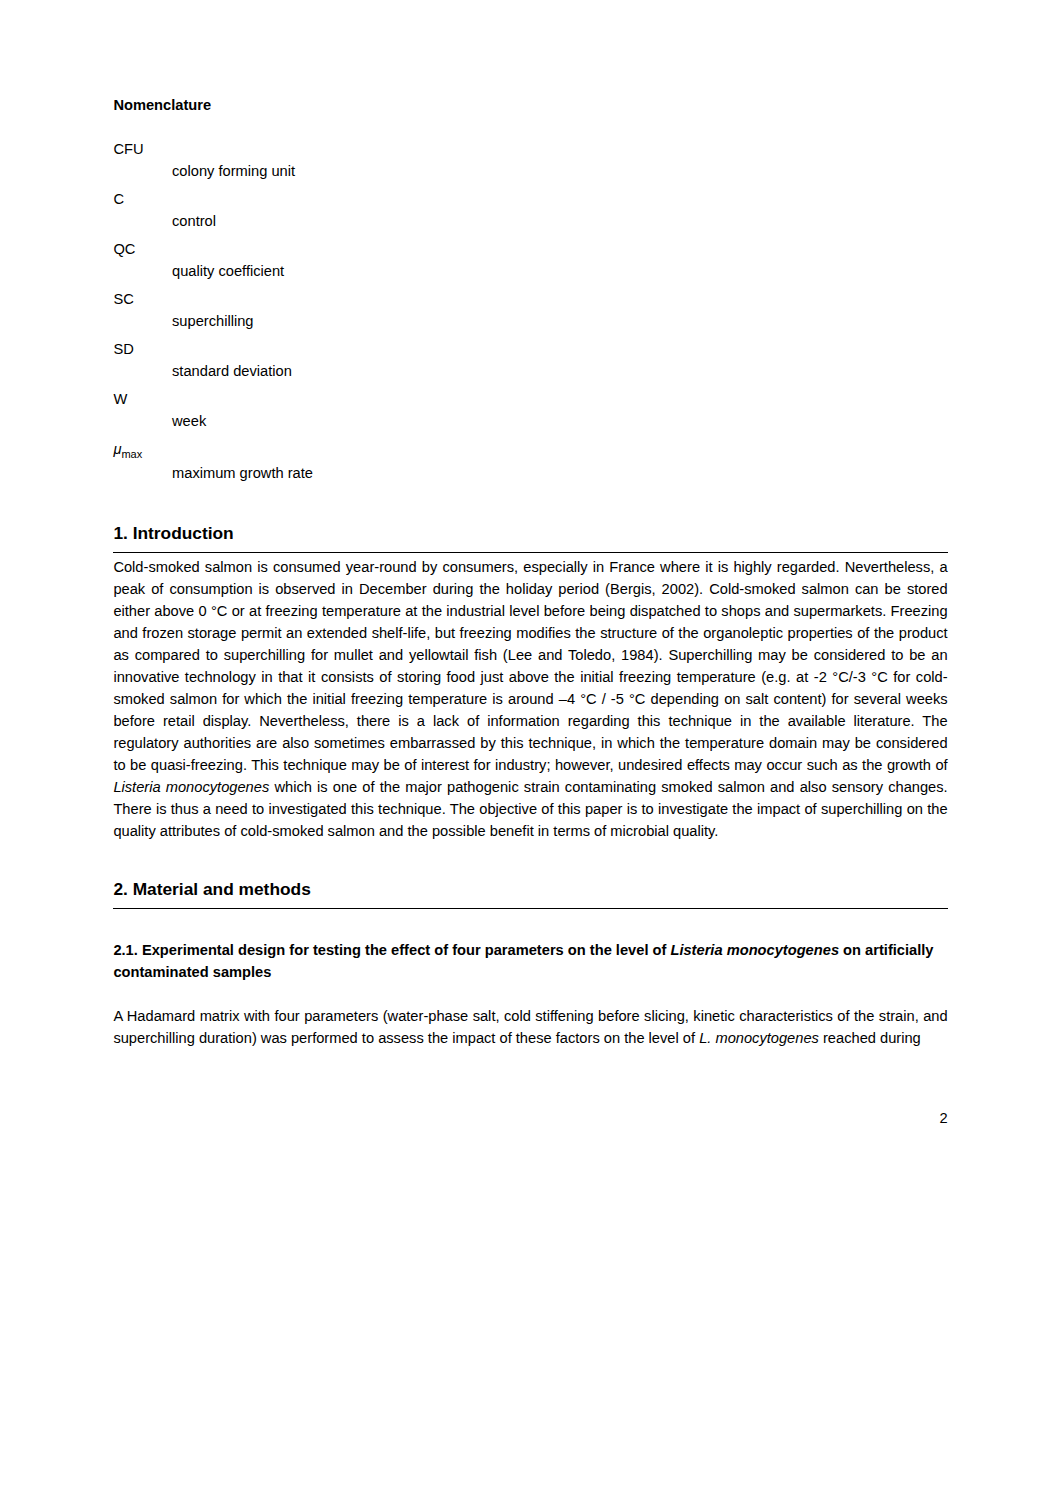Nomenclature
CFU
colony forming unit
C
control
QC
quality coefficient
SC
superchilling
SD
standard deviation
W
week
μmax
maximum growth rate
1. Introduction
Cold-smoked salmon is consumed year-round by consumers, especially in France where it is highly regarded. Nevertheless, a peak of consumption is observed in December during the holiday period (Bergis, 2002). Cold-smoked salmon can be stored either above 0 °C or at freezing temperature at the industrial level before being dispatched to shops and supermarkets. Freezing and frozen storage permit an extended shelf-life, but freezing modifies the structure of the organoleptic properties of the product as compared to superchilling for mullet and yellowtail fish (Lee and Toledo, 1984). Superchilling may be considered to be an innovative technology in that it consists of storing food just above the initial freezing temperature (e.g. at -2 °C/-3 °C for cold-smoked salmon for which the initial freezing temperature is around –4 °C / -5 °C depending on salt content) for several weeks before retail display. Nevertheless, there is a lack of information regarding this technique in the available literature. The regulatory authorities are also sometimes embarrassed by this technique, in which the temperature domain may be considered to be quasi-freezing. This technique may be of interest for industry; however, undesired effects may occur such as the growth of Listeria monocytogenes which is one of the major pathogenic strain contaminating smoked salmon and also sensory changes. There is thus a need to investigated this technique. The objective of this paper is to investigate the impact of superchilling on the quality attributes of cold-smoked salmon and the possible benefit in terms of microbial quality.
2. Material and methods
2.1. Experimental design for testing the effect of four parameters on the level of Listeria monocytogenes on artificially contaminated samples
A Hadamard matrix with four parameters (water-phase salt, cold stiffening before slicing, kinetic characteristics of the strain, and superchilling duration) was performed to assess the impact of these factors on the level of L. monocytogenes reached during
2